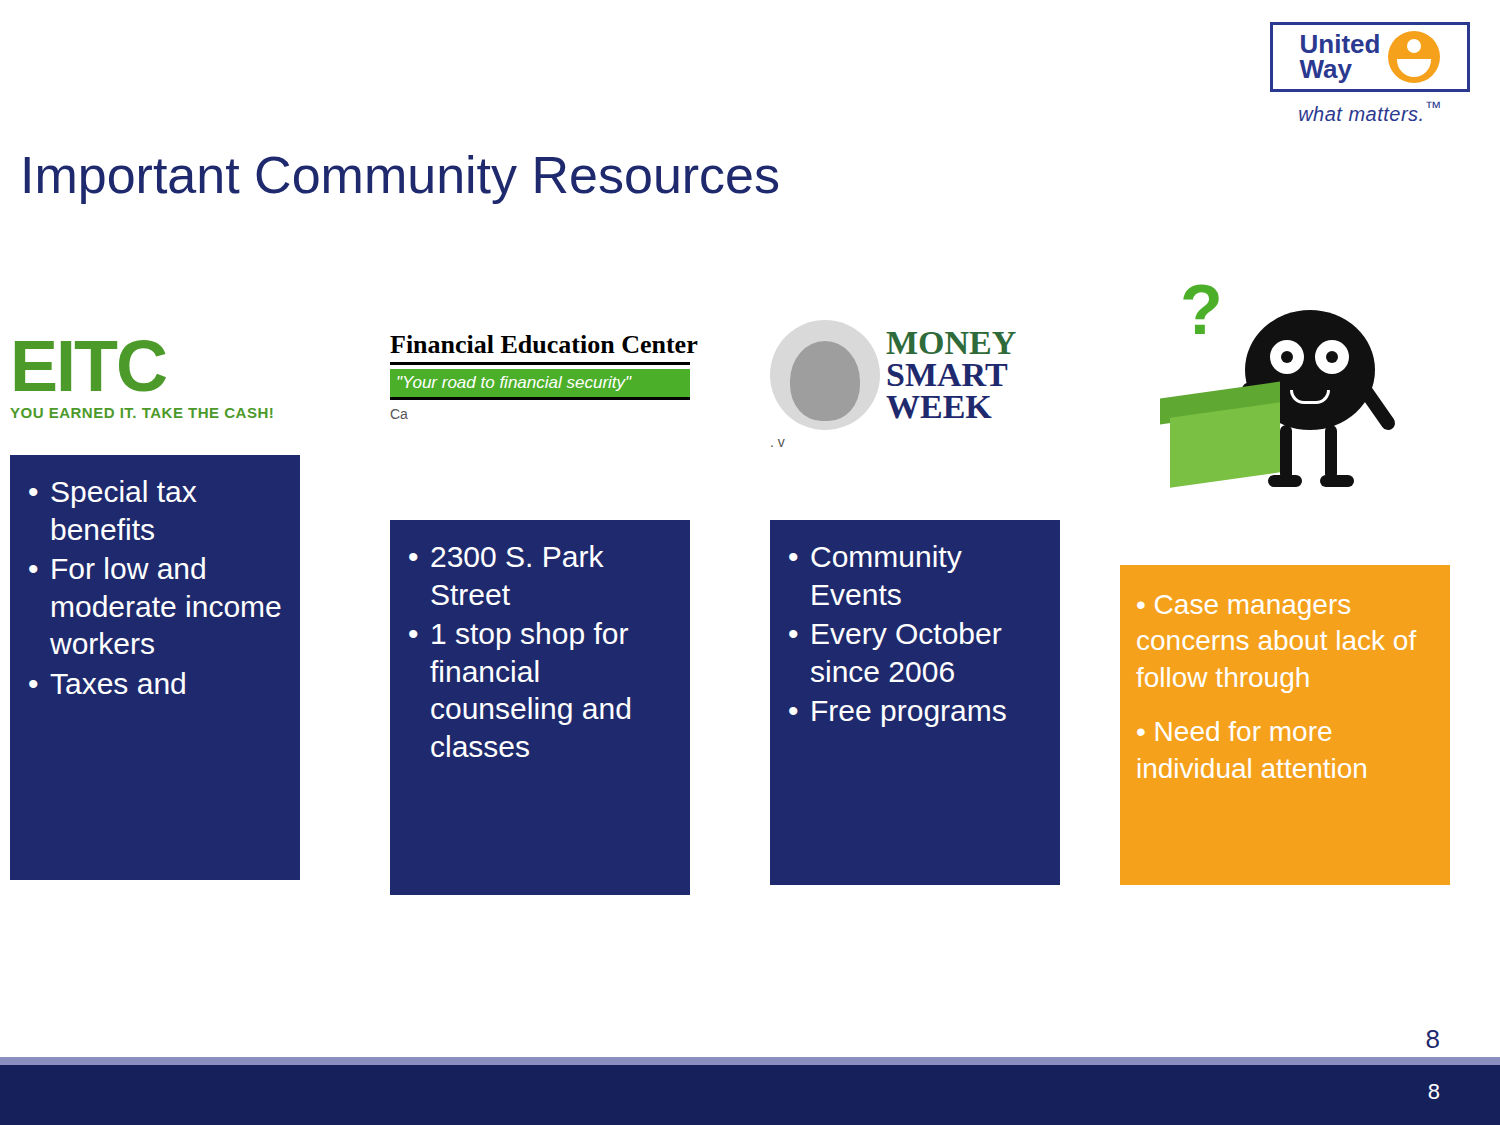United
Way
what matters.™
Important Community Resources
EITC
YOU EARNED IT. TAKE THE CASH!
Special tax benefits
For low and moderate income workers
Taxes and
Financial Education Center
"Your road to financial security"
Ca
2300 S. Park Street
1 stop shop for financial counseling and classes
MONEY
SMART
WEEK
. v
Community Events
Every October since 2006
Free programs
?
Case managers concerns about lack of follow through
Need for more individual attention
8
8